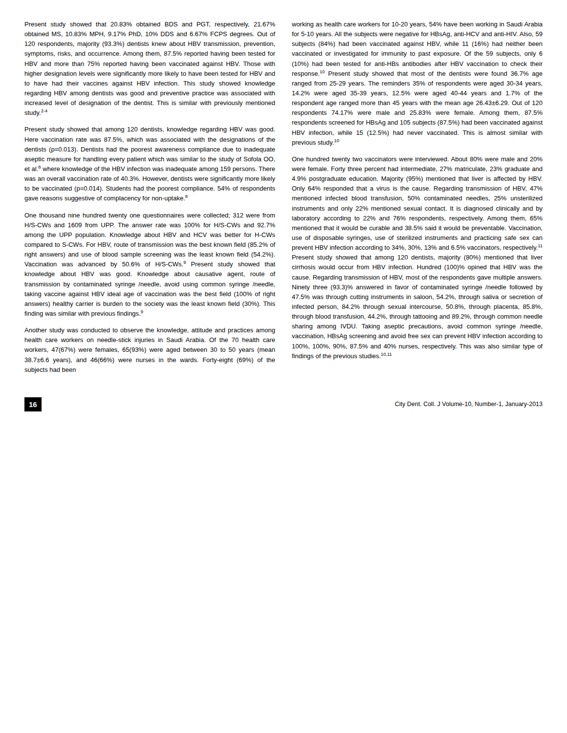Present study showed that 20.83% obtained BDS and PGT, respectively, 21.67% obtained MS, 10.83% MPH, 9.17% PhD, 10% DDS and 6.67% FCPS degrees. Out of 120 respondents, majority (93.3%) dentists knew about HBV transmission, prevention, symptoms, risks, and occurrence. Among them, 87.5% reported having been tested for HBV and more than 75% reported having been vaccinated against HBV. Those with higher designation levels were significantly more likely to have been tested for HBV and to have had their vaccines against HBV infection. This study showed knowledge regarding HBV among dentists was good and preventive practice was associated with increased level of designation of the dentist. This is similar with previously mentioned study.2-4
Present study showed that among 120 dentists, knowledge regarding HBV was good. Here vaccination rate was 87.5%, which was associated with the designations of the dentists (p=0.013). Dentists had the poorest awareness compliance due to inadequate aseptic measure for handling every patient which was similar to the study of Sofola OO, et al.8 where knowledge of the HBV infection was inadequate among 159 persons. There was an overall vaccination rate of 40.3%. However, dentists were significantly more likely to be vaccinated (p=0.014). Students had the poorest compliance. 54% of respondents gave reasons suggestive of complacency for non-uptake.8
One thousand nine hundred twenty one questionnaires were collected; 312 were from H/S-CWs and 1609 from UPP. The answer rate was 100% for H/S-CWs and 92.7% among the UPP population. Knowledge about HBV and HCV was better for H-CWs compared to S-CWs. For HBV, route of transmission was the best known field (85.2% of right answers) and use of blood sample screening was the least known field (54.2%). Vaccination was advanced by 50.6% of H/S-CWs.9 Present study showed that knowledge about HBV was good. Knowledge about causative agent, route of transmission by contaminated syringe /needle, avoid using common syringe /needle, taking vaccine against HBV ideal age of vaccination was the best field (100% of right answers) healthy carrier is burden to the society was the least known field (30%). This finding was similar with previous findings.9
Another study was conducted to observe the knowledge, attitude and practices among health care workers on needle-stick injuries in Saudi Arabia. Of the 70 health care workers, 47(67%) were females, 65(93%) were aged between 30 to 50 years (mean 38.7±6.6 years), and 46(66%) were nurses in the wards. Forty-eight (69%) of the subjects had been
working as health care workers for 10-20 years, 54% have been working in Saudi Arabia for 5-10 years. All the subjects were negative for HBsAg, anti-HCV and anti-HIV. Also, 59 subjects (84%) had been vaccinated against HBV, while 11 (16%) had neither been vaccinated or investigated for immunity to past exposure. Of the 59 subjects, only 6 (10%) had been tested for anti-HBs antibodies after HBV vaccination to check their response.10 Present study showed that most of the dentists were found 36.7% age ranged from 25-29 years. The reminders 35% of respondents were aged 30-34 years, 14.2% were aged 35-39 years, 12.5% were aged 40-44 years and 1.7% of the respondent age ranged more than 45 years with the mean age 26.43±6.29. Out of 120 respondents 74.17% were male and 25.83% were female. Among them, 87.5% respondents screened for HBsAg and 105 subjects (87.5%) had been vaccinated against HBV infection, while 15 (12.5%) had never vaccinated. This is almost similar with previous study.10
One hundred twenty two vaccinators were interviewed. About 80% were male and 20% were female. Forty three percent had intermediate, 27% matriculate, 23% graduate and 4.9% postgraduate education. Majority (95%) mentioned that liver is affected by HBV. Only 64% responded that a virus is the cause. Regarding transmission of HBV, 47% mentioned infected blood transfusion, 50% contaminated needles, 25% unsterilized instruments and only 22% mentioned sexual contact. It is diagnosed clinically and by laboratory according to 22% and 76% respondents, respectively. Among them, 65% mentioned that it would be curable and 38.5% said it would be preventable. Vaccination, use of disposable syringes, use of sterilized instruments and practicing safe sex can prevent HBV infection according to 34%, 30%, 13% and 6.5% vaccinators, respectively.11 Present study showed that among 120 dentists, majority (80%) mentioned that liver cirrhosis would occur from HBV infection. Hundred (100)% opined that HBV was the cause. Regarding transmission of HBV, most of the respondents gave multiple answers. Ninety three (93.3)% answered in favor of contaminated syringe /needle followed by 47.5% was through cutting instruments in saloon, 54.2%, through saliva or secretion of infected person, 84.2% through sexual intercourse, 50.8%, through placenta, 85.8%, through blood transfusion, 44.2%, through tattooing and 89.2%, through common needle sharing among IVDU. Taking aseptic precautions, avoid common syringe /needle, vaccination, HBsAg screening and avoid free sex can prevent HBV infection according to 100%, 100%, 90%, 87.5% and 40% nurses, respectively. This was also similar type of findings of the previous studies.10,11
16 City Dent. Coll. J Volume-10, Number-1, January-2013